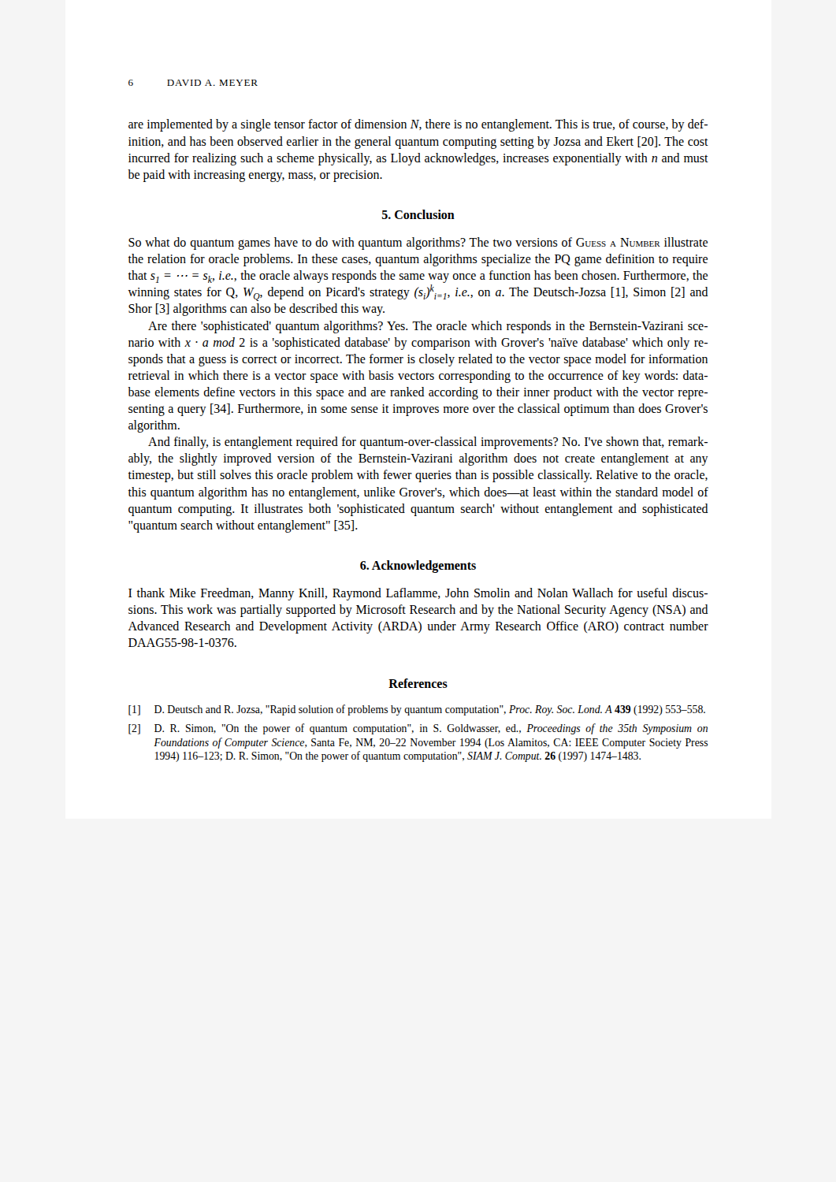6 David A. Meyer
are implemented by a single tensor factor of dimension N, there is no entanglement. This is true, of course, by definition, and has been observed earlier in the general quantum computing setting by Jozsa and Ekert [20]. The cost incurred for realizing such a scheme physically, as Lloyd acknowledges, increases exponentially with n and must be paid with increasing energy, mass, or precision.
5. Conclusion
So what do quantum games have to do with quantum algorithms? The two versions of Guess a Number illustrate the relation for oracle problems. In these cases, quantum algorithms specialize the PQ game definition to require that s1 = ⋯ = sk, i.e., the oracle always responds the same way once a function has been chosen. Furthermore, the winning states for Q, WQ, depend on Picard's strategy (si)ki=1, i.e., on a. The Deutsch-Jozsa [1], Simon [2] and Shor [3] algorithms can also be described this way.
Are there 'sophisticated' quantum algorithms? Yes. The oracle which responds in the Bernstein-Vazirani scenario with x · a mod 2 is a 'sophisticated database' by comparison with Grover's 'naïve database' which only responds that a guess is correct or incorrect. The former is closely related to the vector space model for information retrieval in which there is a vector space with basis vectors corresponding to the occurrence of key words: database elements define vectors in this space and are ranked according to their inner product with the vector representing a query [34]. Furthermore, in some sense it improves more over the classical optimum than does Grover's algorithm.
And finally, is entanglement required for quantum-over-classical improvements? No. I've shown that, remarkably, the slightly improved version of the Bernstein-Vazirani algorithm does not create entanglement at any timestep, but still solves this oracle problem with fewer queries than is possible classically. Relative to the oracle, this quantum algorithm has no entanglement, unlike Grover's, which does—at least within the standard model of quantum computing. It illustrates both 'sophisticated quantum search' without entanglement and sophisticated "quantum search without entanglement" [35].
6. Acknowledgements
I thank Mike Freedman, Manny Knill, Raymond Laflamme, John Smolin and Nolan Wallach for useful discussions. This work was partially supported by Microsoft Research and by the National Security Agency (NSA) and Advanced Research and Development Activity (ARDA) under Army Research Office (ARO) contract number DAAG55-98-1-0376.
References
[1] D. Deutsch and R. Jozsa, "Rapid solution of problems by quantum computation", Proc. Roy. Soc. Lond. A 439 (1992) 553–558.
[2] D. R. Simon, "On the power of quantum computation", in S. Goldwasser, ed., Proceedings of the 35th Symposium on Foundations of Computer Science, Santa Fe, NM, 20–22 November 1994 (Los Alamitos, CA: IEEE Computer Society Press 1994) 116–123; D. R. Simon, "On the power of quantum computation", SIAM J. Comput. 26 (1997) 1474–1483.